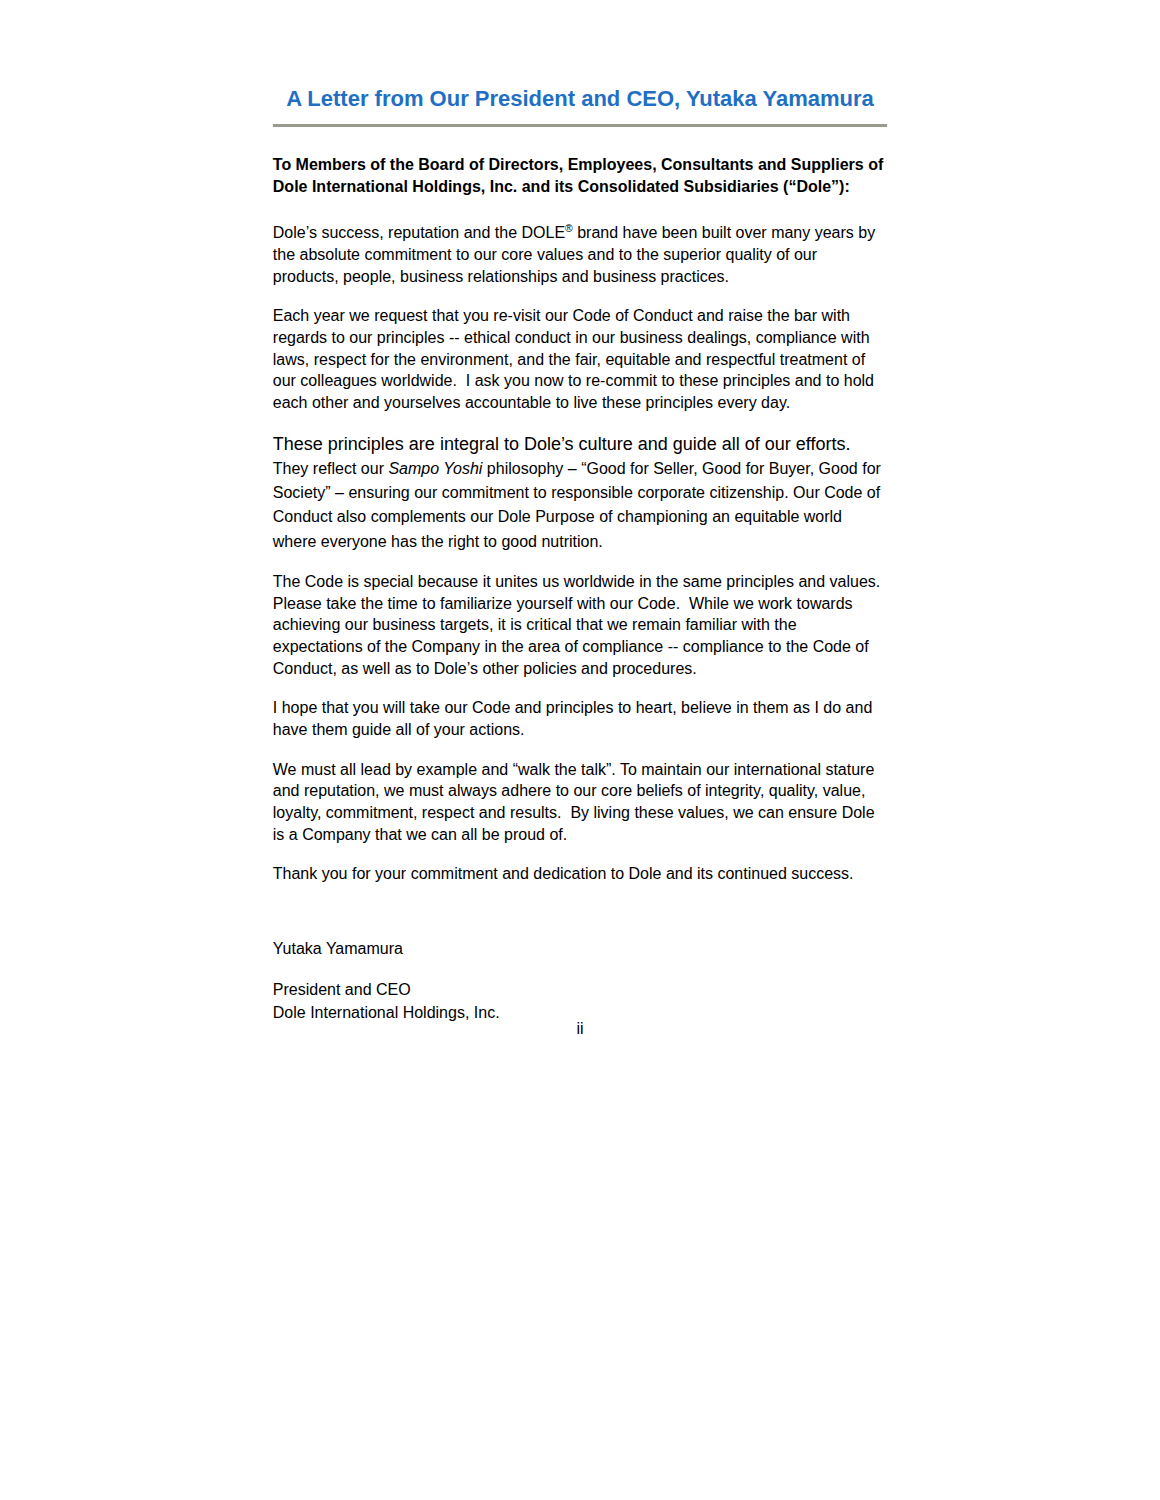A Letter from Our President and CEO, Yutaka Yamamura
To Members of the Board of Directors, Employees, Consultants and Suppliers of Dole International Holdings, Inc. and its Consolidated Subsidiaries (“Dole”):
Dole’s success, reputation and the DOLE® brand have been built over many years by the absolute commitment to our core values and to the superior quality of our products, people, business relationships and business practices.
Each year we request that you re-visit our Code of Conduct and raise the bar with regards to our principles -- ethical conduct in our business dealings, compliance with laws, respect for the environment, and the fair, equitable and respectful treatment of our colleagues worldwide. I ask you now to re-commit to these principles and to hold each other and yourselves accountable to live these principles every day.
These principles are integral to Dole’s culture and guide all of our efforts. They reflect our Sampo Yoshi philosophy – “Good for Seller, Good for Buyer, Good for Society” – ensuring our commitment to responsible corporate citizenship. Our Code of Conduct also complements our Dole Purpose of championing an equitable world where everyone has the right to good nutrition.
The Code is special because it unites us worldwide in the same principles and values. Please take the time to familiarize yourself with our Code. While we work towards achieving our business targets, it is critical that we remain familiar with the expectations of the Company in the area of compliance -- compliance to the Code of Conduct, as well as to Dole’s other policies and procedures.
I hope that you will take our Code and principles to heart, believe in them as I do and have them guide all of your actions.
We must all lead by example and “walk the talk”. To maintain our international stature and reputation, we must always adhere to our core beliefs of integrity, quality, value, loyalty, commitment, respect and results. By living these values, we can ensure Dole is a Company that we can all be proud of.
Thank you for your commitment and dedication to Dole and its continued success.
Yutaka Yamamura
President and CEO
Dole International Holdings, Inc.
ii